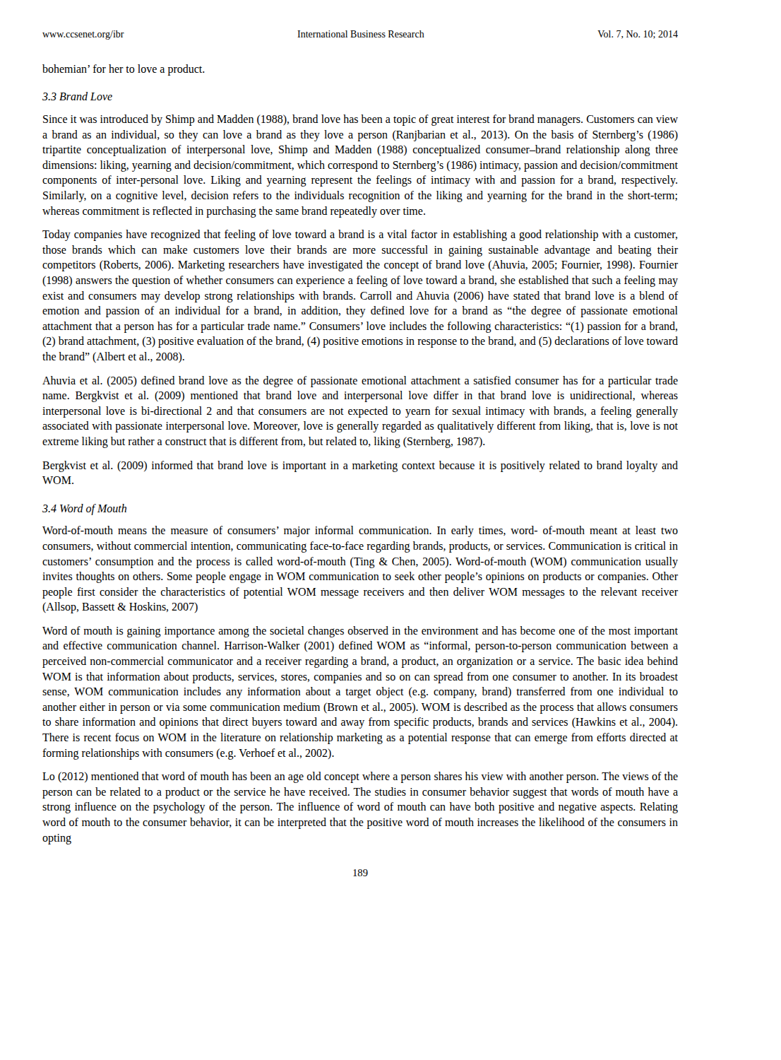www.ccsenet.org/ibr International Business Research Vol. 7, No. 10; 2014
bohemian’ for her to love a product.
3.3 Brand Love
Since it was introduced by Shimp and Madden (1988), brand love has been a topic of great interest for brand managers. Customers can view a brand as an individual, so they can love a brand as they love a person (Ranjbarian et al., 2013). On the basis of Sternberg’s (1986) tripartite conceptualization of interpersonal love, Shimp and Madden (1988) conceptualized consumer–brand relationship along three dimensions: liking, yearning and decision/commitment, which correspond to Sternberg’s (1986) intimacy, passion and decision/commitment components of inter-personal love. Liking and yearning represent the feelings of intimacy with and passion for a brand, respectively. Similarly, on a cognitive level, decision refers to the individuals recognition of the liking and yearning for the brand in the short-term; whereas commitment is reflected in purchasing the same brand repeatedly over time.
Today companies have recognized that feeling of love toward a brand is a vital factor in establishing a good relationship with a customer, those brands which can make customers love their brands are more successful in gaining sustainable advantage and beating their competitors (Roberts, 2006). Marketing researchers have investigated the concept of brand love (Ahuvia, 2005; Fournier, 1998). Fournier (1998) answers the question of whether consumers can experience a feeling of love toward a brand, she established that such a feeling may exist and consumers may develop strong relationships with brands. Carroll and Ahuvia (2006) have stated that brand love is a blend of emotion and passion of an individual for a brand, in addition, they defined love for a brand as “the degree of passionate emotional attachment that a person has for a particular trade name.” Consumers’ love includes the following characteristics: “(1) passion for a brand, (2) brand attachment, (3) positive evaluation of the brand, (4) positive emotions in response to the brand, and (5) declarations of love toward the brand” (Albert et al., 2008).
Ahuvia et al. (2005) defined brand love as the degree of passionate emotional attachment a satisfied consumer has for a particular trade name. Bergkvist et al. (2009) mentioned that brand love and interpersonal love differ in that brand love is unidirectional, whereas interpersonal love is bi-directional 2 and that consumers are not expected to yearn for sexual intimacy with brands, a feeling generally associated with passionate interpersonal love. Moreover, love is generally regarded as qualitatively different from liking, that is, love is not extreme liking but rather a construct that is different from, but related to, liking (Sternberg, 1987).
Bergkvist et al. (2009) informed that brand love is important in a marketing context because it is positively related to brand loyalty and WOM.
3.4 Word of Mouth
Word-of-mouth means the measure of consumers’ major informal communication. In early times, word- of-mouth meant at least two consumers, without commercial intention, communicating face-to-face regarding brands, products, or services. Communication is critical in customers’ consumption and the process is called word-of-mouth (Ting & Chen, 2005). Word-of-mouth (WOM) communication usually invites thoughts on others. Some people engage in WOM communication to seek other people’s opinions on products or companies. Other people first consider the characteristics of potential WOM message receivers and then deliver WOM messages to the relevant receiver (Allsop, Bassett & Hoskins, 2007)
Word of mouth is gaining importance among the societal changes observed in the environment and has become one of the most important and effective communication channel. Harrison-Walker (2001) defined WOM as “informal, person-to-person communication between a perceived non-commercial communicator and a receiver regarding a brand, a product, an organization or a service. The basic idea behind WOM is that information about products, services, stores, companies and so on can spread from one consumer to another. In its broadest sense, WOM communication includes any information about a target object (e.g. company, brand) transferred from one individual to another either in person or via some communication medium (Brown et al., 2005). WOM is described as the process that allows consumers to share information and opinions that direct buyers toward and away from specific products, brands and services (Hawkins et al., 2004). There is recent focus on WOM in the literature on relationship marketing as a potential response that can emerge from efforts directed at forming relationships with consumers (e.g. Verhoef et al., 2002).
Lo (2012) mentioned that word of mouth has been an age old concept where a person shares his view with another person. The views of the person can be related to a product or the service he have received. The studies in consumer behavior suggest that words of mouth have a strong influence on the psychology of the person. The influence of word of mouth can have both positive and negative aspects. Relating word of mouth to the consumer behavior, it can be interpreted that the positive word of mouth increases the likelihood of the consumers in opting
189